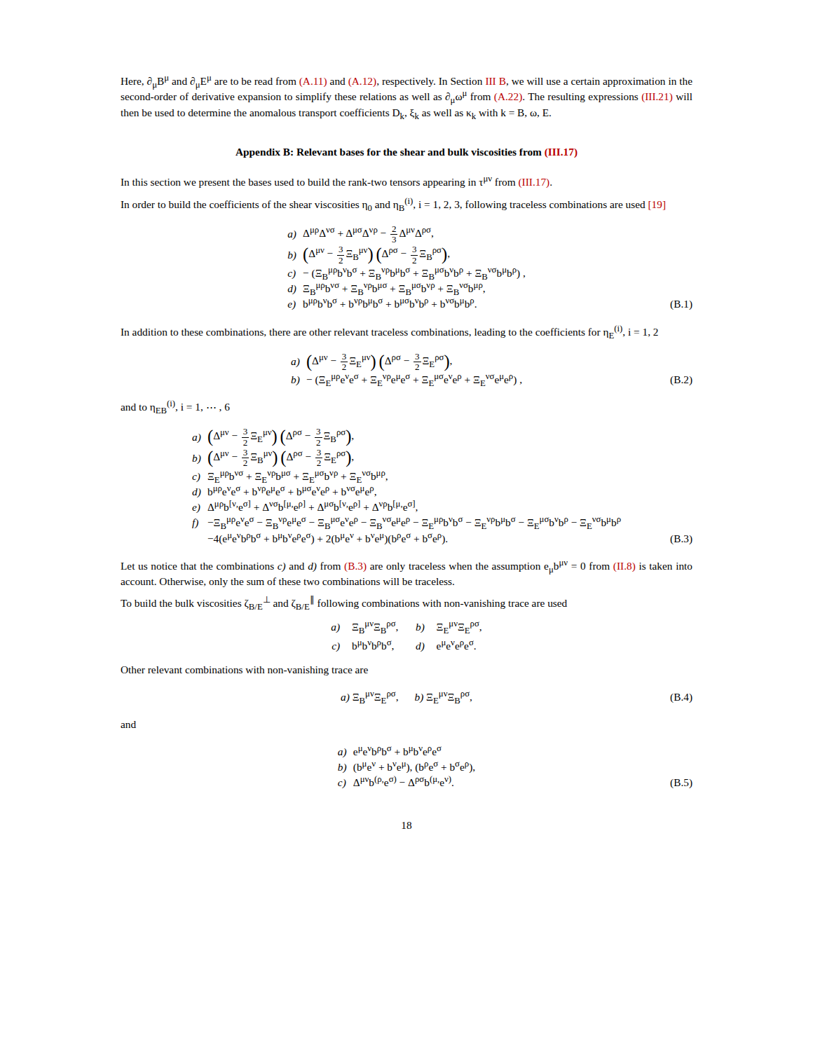Here, ∂μBμ and ∂μEμ are to be read from (A.11) and (A.12), respectively. In Section III B, we will use a certain approximation in the second-order of derivative expansion to simplify these relations as well as ∂μωμ from (A.22). The resulting expressions (III.21) will then be used to determine the anomalous transport coefficients Dk, ξk as well as κk with k = B, ω, E.
Appendix B: Relevant bases for the shear and bulk viscosities from (III.17)
In this section we present the bases used to build the rank-two tensors appearing in τμν from (III.17).
In order to build the coefficients of the shear viscosities η0 and ηB(i), i = 1, 2, 3, following traceless combinations are used [19]
a)
ΔμρΔνσ + ΔμσΔνρ − 23 ΔμνΔρσ,
b)
(Δμν − 32 ΞBμν) (Δρσ − 32 ΞBρσ),
c)
− (ΞBμρbνbσ + ΞBνρbμbσ + ΞBμσbνbρ + ΞBνσbμbρ) ,
d)
ΞBμρbνσ + ΞBνρbμσ + ΞBμσbνρ + ΞBνσbμρ,
e)
bμρbνbσ + bνρbμbσ + bμσbνbρ + bνσbμbρ.
(B.1)
In addition to these combinations, there are other relevant traceless combinations, leading to the coefficients for ηE(i), i = 1, 2
a)
(Δμν − 32 ΞEμν) (Δρσ − 32 ΞEρσ),
b)
− (ΞEμρeνeσ + ΞEνρeμeσ + ΞEμσeνeρ + ΞEνσeμeρ) ,
(B.2)
and to ηEB(i), i = 1, ⋯ , 6
a)
(Δμν − 32 ΞEμν) (Δρσ − 32 ΞBρσ),
b)
(Δμν − 32 ΞBμν) (Δρσ − 32 ΞEρσ),
c)
ΞEμρbνσ + ΞEνρbμσ + ΞEμσbνρ + ΞEνσbμρ,
d)
bμρeνeσ + bνρeμeσ + bμσeνeρ + bνσeμeρ,
e)
Δμρb[ν,eσ] + Δνσb[μ,eρ] + Δμσb[ν,eρ] + Δνρb[μ,eσ],
f)
−ΞBμρeνeσ − ΞBνρeμeσ − ΞBμσeνeρ − ΞBνσeμeρ − ΞEμρbνbσ − ΞEνρbμbσ − ΞEμσbνbρ − ΞEνσbμbρ
−4(eμeνbρbσ + bμbνeρeσ) + 2(bμeν + bνeμ)(bρeσ + bσeρ).
(B.3)
Let us notice that the combinations c) and d) from (B.3) are only traceless when the assumption eμbμν = 0 from (II.8) is taken into account. Otherwise, only the sum of these two combinations will be traceless.
To build the bulk viscosities ζB/E⊥ and ζB/E∥ following combinations with non-vanishing trace are used
| a) | Ξ B μν Ξ B ρσ , | b) | Ξ E μν Ξ E ρσ , |
| c) | b μ b ν b ρ b σ , | d) | e μ e ν e ρ e σ . |
Other relevant combinations with non-vanishing trace are
a) ΞBμνΞEρσ, b) ΞEμνΞBρσ,
(B.4)
and
a)
eμeνbρbσ + bμbνeρeσ
b)
(bμeν + bνeμ), (bρeσ + bσeρ),
c)
Δμνb(ρ,eσ) − Δρσb(μ,eν).
(B.5)
18